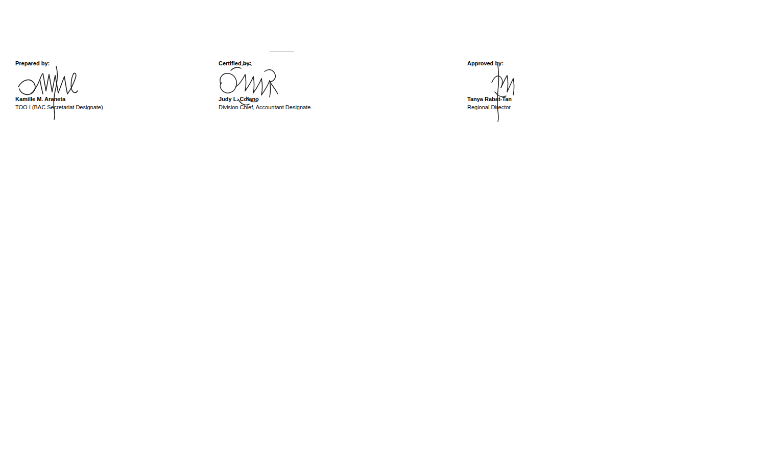Prepared by:
Kamille M. Araneta
TOO I (BAC Secretariat Designate)
Certified by:
Judy L. Colano
Division Chief, Accountant Designate
Approved by:
Tanya Rabat-Tan
Regional Director